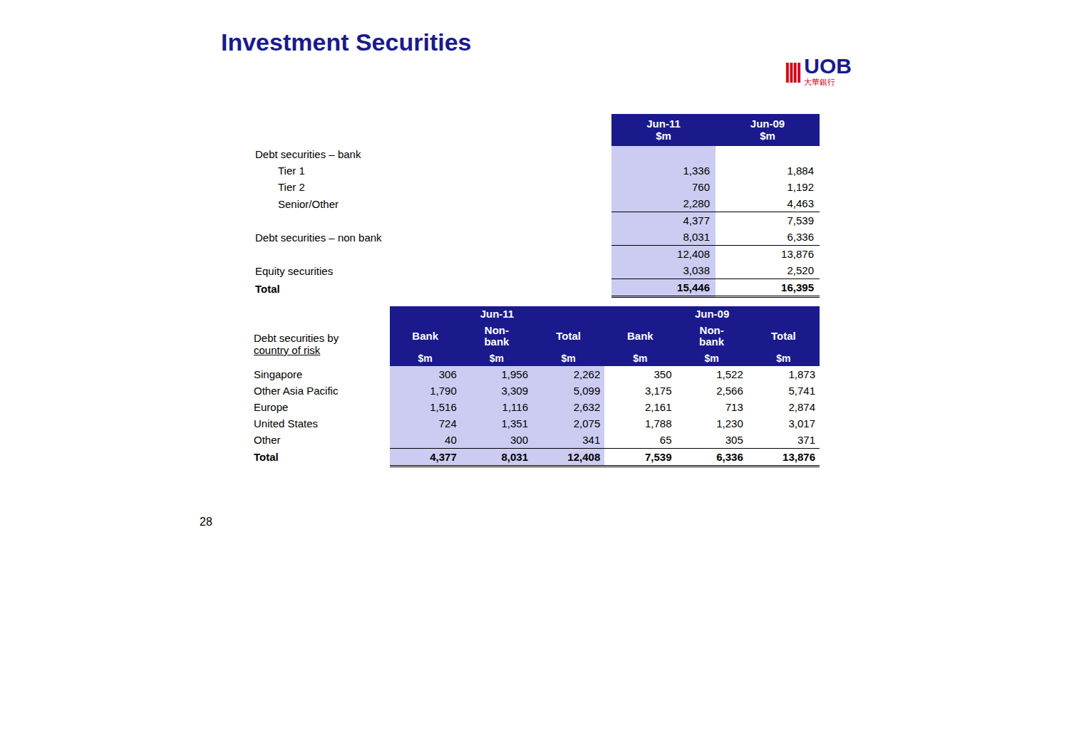Investment Securities
||||
UOB 大華銀行
| | Jun-11 $m | Jun-09 $m |
| Debt securities – bank | | |
| Tier 1 | 1,336 | 1,884 |
| Tier 2 | 760 | 1,192 |
| Senior/Other | 2,280 | 4,463 |
| | 4,377 | 7,539 |
| Debt securities – non bank | 8,031 | 6,336 |
| | 12,408 | 13,876 |
| Equity securities | 3,038 | 2,520 |
| Total | 15,446 | 16,395 |
| | Jun-11 | Jun-09 |
| Debt securities by country of risk | Bank | Non- bank | Total | Bank | Non- bank | Total |
| $m | $m | $m | $m | $m | $m |
| Singapore | 306 | 1,956 | 2,262 | 350 | 1,522 | 1,873 |
| Other Asia Pacific | 1,790 | 3,309 | 5,099 | 3,175 | 2,566 | 5,741 |
| Europe | 1,516 | 1,116 | 2,632 | 2,161 | 713 | 2,874 |
| United States | 724 | 1,351 | 2,075 | 1,788 | 1,230 | 3,017 |
| Other | 40 | 300 | 341 | 65 | 305 | 371 |
| Total | 4,377 | 8,031 | 12,408 | 7,539 | 6,336 | 13,876 |
28